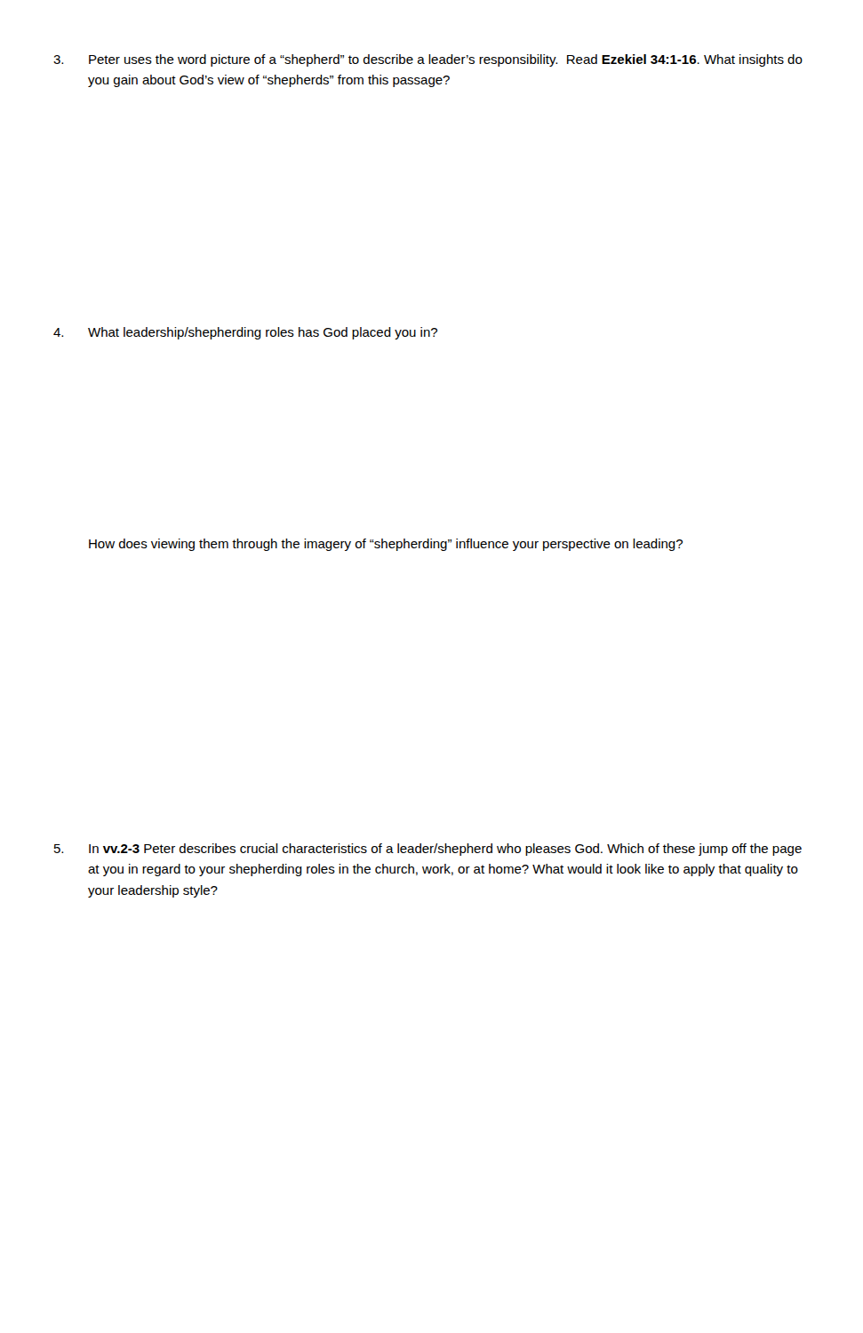Peter uses the word picture of a “shepherd” to describe a leader’s responsibility. Read Ezekiel 34:1-16. What insights do you gain about God’s view of “shepherds” from this passage?
What leadership/shepherding roles has God placed you in?
How does viewing them through the imagery of “shepherding” influence your perspective on leading?
In vv.2-3 Peter describes crucial characteristics of a leader/shepherd who pleases God. Which of these jump off the page at you in regard to your shepherding roles in the church, work, or at home? What would it look like to apply that quality to your leadership style?